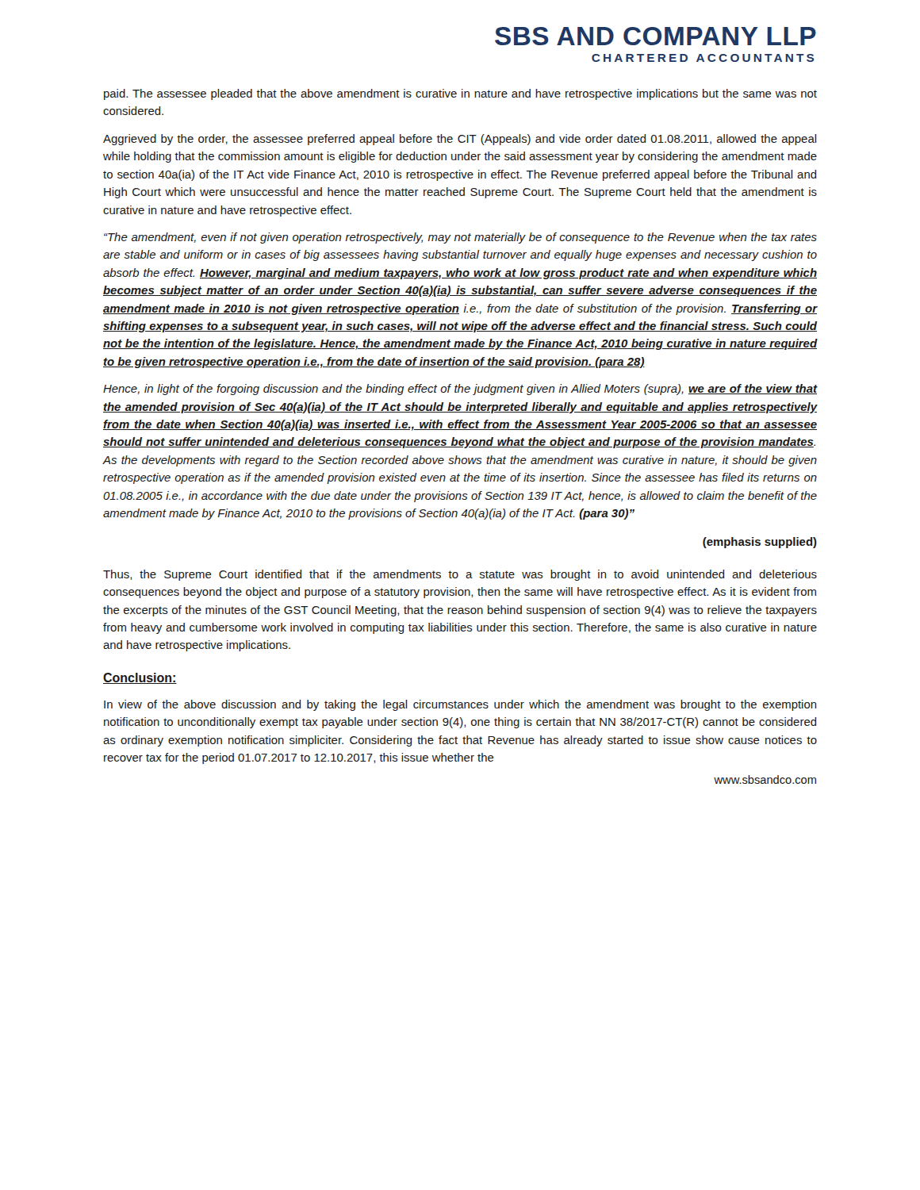SBS AND COMPANY LLP
CHARTERED ACCOUNTANTS
paid. The assessee pleaded that the above amendment is curative in nature and have retrospective implications but the same was not considered.
Aggrieved by the order, the assessee preferred appeal before the CIT (Appeals) and vide order dated 01.08.2011, allowed the appeal while holding that the commission amount is eligible for deduction under the said assessment year by considering the amendment made to section 40a(ia) of the IT Act vide Finance Act, 2010 is retrospective in effect. The Revenue preferred appeal before the Tribunal and High Court which were unsuccessful and hence the matter reached Supreme Court. The Supreme Court held that the amendment is curative in nature and have retrospective effect.
“The amendment, even if not given operation retrospectively, may not materially be of consequence to the Revenue when the tax rates are stable and uniform or in cases of big assessees having substantial turnover and equally huge expenses and necessary cushion to absorb the effect. However, marginal and medium taxpayers, who work at low gross product rate and when expenditure which becomes subject matter of an order under Section 40(a)(ia) is substantial, can suffer severe adverse consequences if the amendment made in 2010 is not given retrospective operation i.e., from the date of substitution of the provision. Transferring or shifting expenses to a subsequent year, in such cases, will not wipe off the adverse effect and the financial stress. Such could not be the intention of the legislature. Hence, the amendment made by the Finance Act, 2010 being curative in nature required to be given retrospective operation i.e., from the date of insertion of the said provision. (para 28)
Hence, in light of the forgoing discussion and the binding effect of the judgment given in Allied Moters (supra), we are of the view that the amended provision of Sec 40(a)(ia) of the IT Act should be interpreted liberally and equitable and applies retrospectively from the date when Section 40(a)(ia) was inserted i.e., with effect from the Assessment Year 2005-2006 so that an assessee should not suffer unintended and deleterious consequences beyond what the object and purpose of the provision mandates. As the developments with regard to the Section recorded above shows that the amendment was curative in nature, it should be given retrospective operation as if the amended provision existed even at the time of its insertion. Since the assessee has filed its returns on 01.08.2005 i.e., in accordance with the due date under the provisions of Section 139 IT Act, hence, is allowed to claim the benefit of the amendment made by Finance Act, 2010 to the provisions of Section 40(a)(ia) of the IT Act. (para 30)”
(emphasis supplied)
Thus, the Supreme Court identified that if the amendments to a statute was brought in to avoid unintended and deleterious consequences beyond the object and purpose of a statutory provision, then the same will have retrospective effect. As it is evident from the excerpts of the minutes of the GST Council Meeting, that the reason behind suspension of section 9(4) was to relieve the taxpayers from heavy and cumbersome work involved in computing tax liabilities under this section. Therefore, the same is also curative in nature and have retrospective implications.
Conclusion:
In view of the above discussion and by taking the legal circumstances under which the amendment was brought to the exemption notification to unconditionally exempt tax payable under section 9(4), one thing is certain that NN 38/2017-CT(R) cannot be considered as ordinary exemption notification simpliciter. Considering the fact that Revenue has already started to issue show cause notices to recover tax for the period 01.07.2017 to 12.10.2017, this issue whether the
www.sbsandco.com